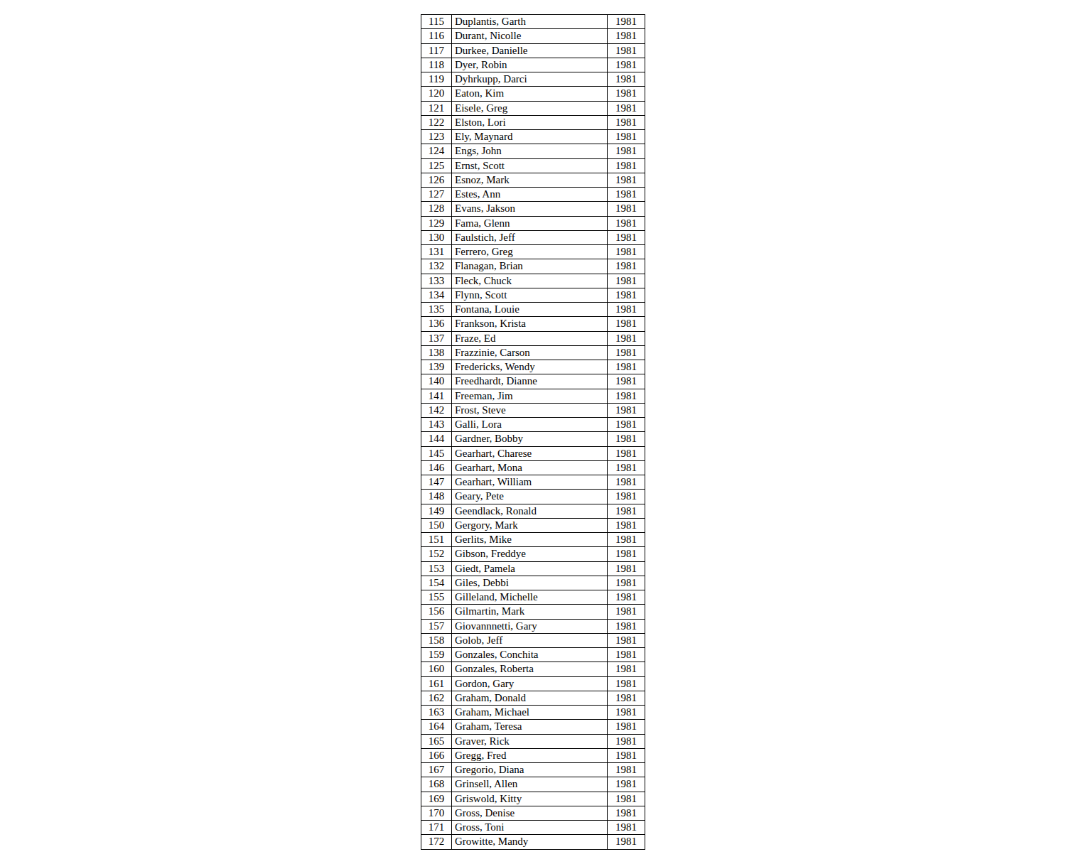| 115 | Duplantis, Garth | 1981 |
| 116 | Durant, Nicolle | 1981 |
| 117 | Durkee, Danielle | 1981 |
| 118 | Dyer, Robin | 1981 |
| 119 | Dyhrkupp, Darci | 1981 |
| 120 | Eaton, Kim | 1981 |
| 121 | Eisele, Greg | 1981 |
| 122 | Elston, Lori | 1981 |
| 123 | Ely, Maynard | 1981 |
| 124 | Engs, John | 1981 |
| 125 | Ernst, Scott | 1981 |
| 126 | Esnoz, Mark | 1981 |
| 127 | Estes, Ann | 1981 |
| 128 | Evans, Jakson | 1981 |
| 129 | Fama, Glenn | 1981 |
| 130 | Faulstich, Jeff | 1981 |
| 131 | Ferrero, Greg | 1981 |
| 132 | Flanagan, Brian | 1981 |
| 133 | Fleck, Chuck | 1981 |
| 134 | Flynn, Scott | 1981 |
| 135 | Fontana, Louie | 1981 |
| 136 | Frankson, Krista | 1981 |
| 137 | Fraze, Ed | 1981 |
| 138 | Frazzinie, Carson | 1981 |
| 139 | Fredericks, Wendy | 1981 |
| 140 | Freedhardt, Dianne | 1981 |
| 141 | Freeman, Jim | 1981 |
| 142 | Frost, Steve | 1981 |
| 143 | Galli, Lora | 1981 |
| 144 | Gardner, Bobby | 1981 |
| 145 | Gearhart, Charese | 1981 |
| 146 | Gearhart, Mona | 1981 |
| 147 | Gearhart, William | 1981 |
| 148 | Geary, Pete | 1981 |
| 149 | Geendlack, Ronald | 1981 |
| 150 | Gergory, Mark | 1981 |
| 151 | Gerlits, Mike | 1981 |
| 152 | Gibson, Freddye | 1981 |
| 153 | Giedt, Pamela | 1981 |
| 154 | Giles, Debbi | 1981 |
| 155 | Gilleland, Michelle | 1981 |
| 156 | Gilmartin, Mark | 1981 |
| 157 | Giovannnetti, Gary | 1981 |
| 158 | Golob, Jeff | 1981 |
| 159 | Gonzales, Conchita | 1981 |
| 160 | Gonzales, Roberta | 1981 |
| 161 | Gordon, Gary | 1981 |
| 162 | Graham, Donald | 1981 |
| 163 | Graham, Michael | 1981 |
| 164 | Graham, Teresa | 1981 |
| 165 | Graver, Rick | 1981 |
| 166 | Gregg, Fred | 1981 |
| 167 | Gregorio, Diana | 1981 |
| 168 | Grinsell, Allen | 1981 |
| 169 | Griswold, Kitty | 1981 |
| 170 | Gross, Denise | 1981 |
| 171 | Gross, Toni | 1981 |
| 172 | Growitte, Mandy | 1981 |